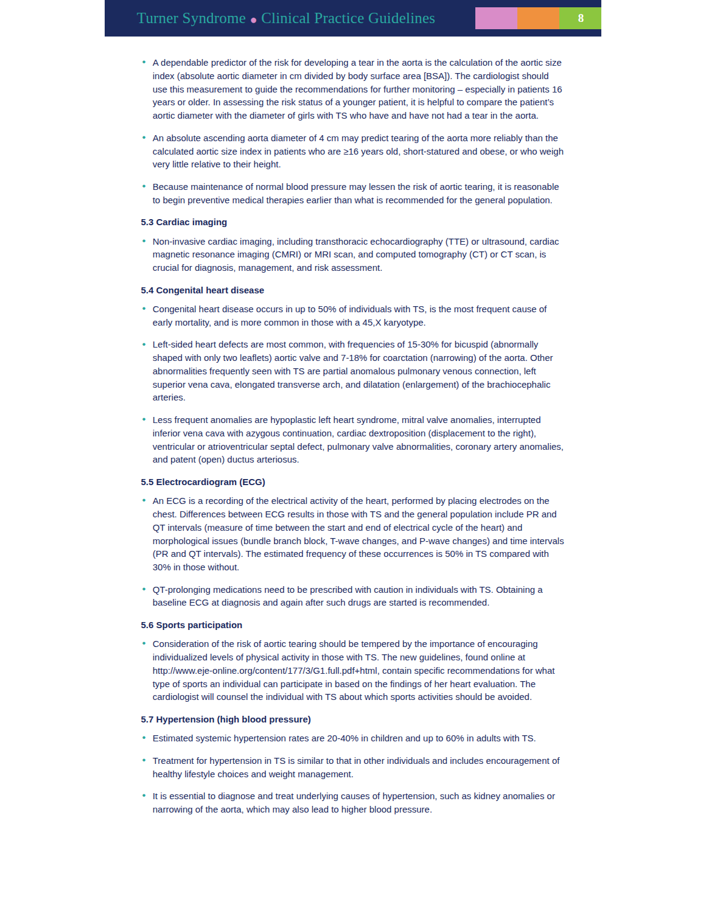Turner Syndrome ● Clinical Practice Guidelines
8
A dependable predictor of the risk for developing a tear in the aorta is the calculation of the aortic size index (absolute aortic diameter in cm divided by body surface area [BSA]). The cardiologist should use this measurement to guide the recommendations for further monitoring – especially in patients 16 years or older. In assessing the risk status of a younger patient, it is helpful to compare the patient’s aortic diameter with the diameter of girls with TS who have and have not had a tear in the aorta.
An absolute ascending aorta diameter of 4 cm may predict tearing of the aorta more reliably than the calculated aortic size index in patients who are ≥16 years old, short-statured and obese, or who weigh very little relative to their height.
Because maintenance of normal blood pressure may lessen the risk of aortic tearing, it is reasonable to begin preventive medical therapies earlier than what is recommended for the general population.
5.3 Cardiac imaging
Non-invasive cardiac imaging, including transthoracic echocardiography (TTE) or ultrasound, cardiac magnetic resonance imaging (CMRI) or MRI scan, and computed tomography (CT) or CT scan, is crucial for diagnosis, management, and risk assessment.
5.4 Congenital heart disease
Congenital heart disease occurs in up to 50% of individuals with TS, is the most frequent cause of early mortality, and is more common in those with a 45,X karyotype.
Left-sided heart defects are most common, with frequencies of 15-30% for bicuspid (abnormally shaped with only two leaflets) aortic valve and 7-18% for coarctation (narrowing) of the aorta. Other abnormalities frequently seen with TS are partial anomalous pulmonary venous connection, left superior vena cava, elongated transverse arch, and dilatation (enlargement) of the brachiocephalic arteries.
Less frequent anomalies are hypoplastic left heart syndrome, mitral valve anomalies, interrupted inferior vena cava with azygous continuation, cardiac dextroposition (displacement to the right), ventricular or atrioventricular septal defect, pulmonary valve abnormalities, coronary artery anomalies, and patent (open) ductus arteriosus.
5.5 Electrocardiogram (ECG)
An ECG is a recording of the electrical activity of the heart, performed by placing electrodes on the chest. Differences between ECG results in those with TS and the general population include PR and QT intervals (measure of time between the start and end of electrical cycle of the heart) and morphological issues (bundle branch block, T-wave changes, and P-wave changes) and time intervals (PR and QT intervals). The estimated frequency of these occurrences is 50% in TS compared with 30% in those without.
QT-prolonging medications need to be prescribed with caution in individuals with TS. Obtaining a baseline ECG at diagnosis and again after such drugs are started is recommended.
5.6 Sports participation
Consideration of the risk of aortic tearing should be tempered by the importance of encouraging individualized levels of physical activity in those with TS. The new guidelines, found online at http://www.eje-online.org/content/177/3/G1.full.pdf+html, contain specific recommendations for what type of sports an individual can participate in based on the findings of her heart evaluation. The cardiologist will counsel the individual with TS about which sports activities should be avoided.
5.7 Hypertension (high blood pressure)
Estimated systemic hypertension rates are 20-40% in children and up to 60% in adults with TS.
Treatment for hypertension in TS is similar to that in other individuals and includes encouragement of healthy lifestyle choices and weight management.
It is essential to diagnose and treat underlying causes of hypertension, such as kidney anomalies or narrowing of the aorta, which may also lead to higher blood pressure.